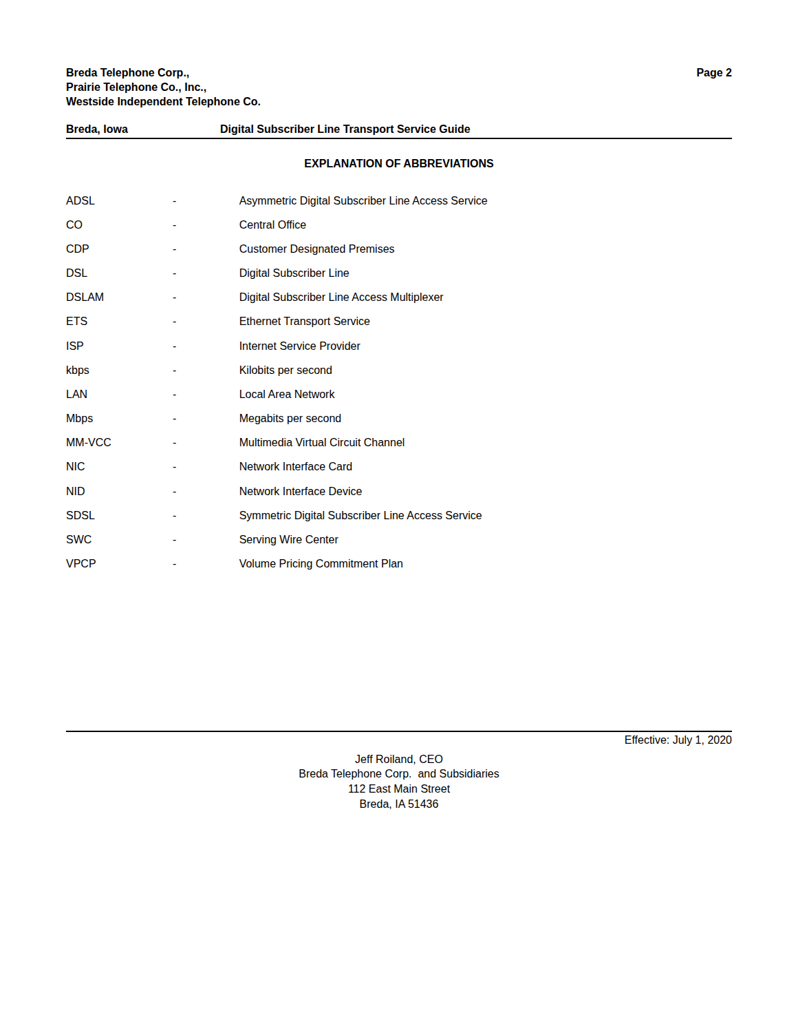Breda Telephone Corp.,
Prairie Telephone Co., Inc.,
Westside Independent Telephone Co.
Page 2
Breda, Iowa
Digital Subscriber Line Transport Service Guide
EXPLANATION OF ABBREVIATIONS
| ADSL | - | Asymmetric Digital Subscriber Line Access Service |
| CO | - | Central Office |
| CDP | - | Customer Designated Premises |
| DSL | - | Digital Subscriber Line |
| DSLAM | - | Digital Subscriber Line Access Multiplexer |
| ETS | - | Ethernet Transport Service |
| ISP | - | Internet Service Provider |
| kbps | - | Kilobits per second |
| LAN | - | Local Area Network |
| Mbps | - | Megabits per second |
| MM-VCC | - | Multimedia Virtual Circuit Channel |
| NIC | - | Network Interface Card |
| NID | - | Network Interface Device |
| SDSL | - | Symmetric Digital Subscriber Line Access Service |
| SWC | - | Serving Wire Center |
| VPCP | - | Volume Pricing Commitment Plan |
Effective: July 1, 2020
Jeff Roiland, CEO
Breda Telephone Corp. and Subsidiaries
112 East Main Street
Breda, IA 51436